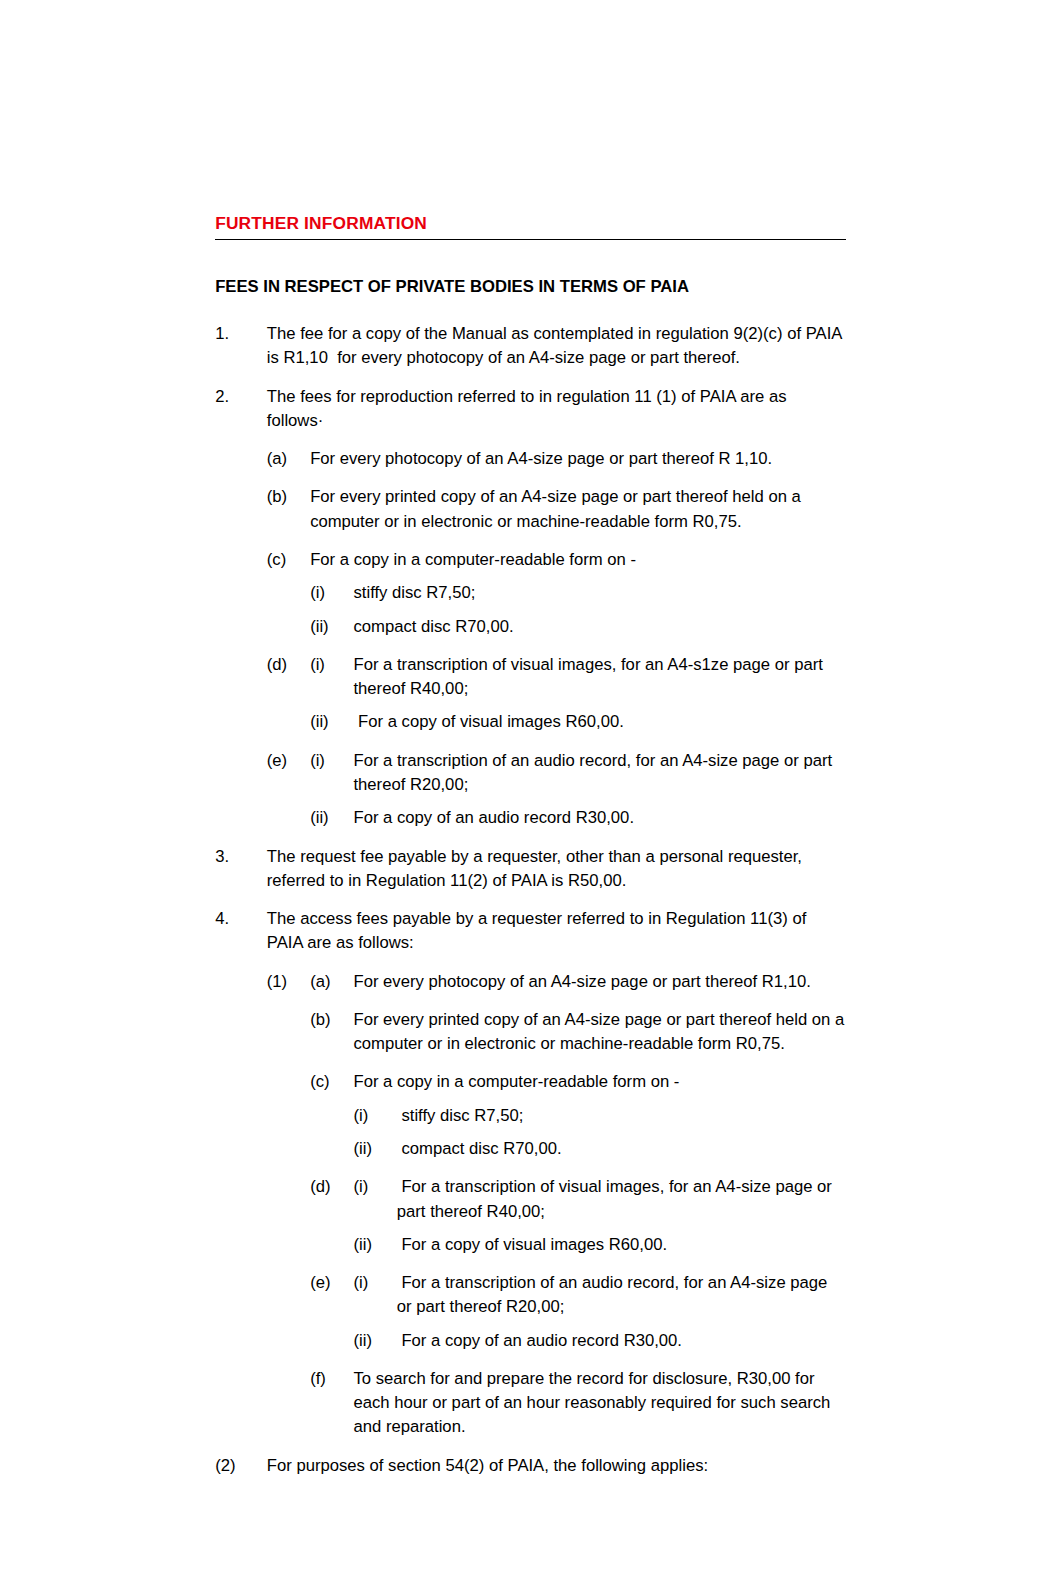FURTHER INFORMATION
FEES IN RESPECT OF PRIVATE BODIES IN TERMS OF PAIA
1.
The fee for a copy of the Manual as contemplated in regulation 9(2)(c) of PAIA is R1,10 for every photocopy of an A4-size page or part thereof.
2.
The fees for reproduction referred to in regulation 11 (1) of PAIA are as follows·
(a)
For every photocopy of an A4-size page or part thereof R 1,10.
(b)
For every printed copy of an A4-size page or part thereof held on a computer or in electronic or machine-readable form R0,75.
(c)
For a copy in a computer-readable form on -
(i)
stiffy disc R7,50;
(ii)
compact disc R70,00.
(d)
(i)
For a transcription of visual images, for an A4-s1ze page or part thereof R40,00;
(ii)
For a copy of visual images R60,00.
(e)
(i)
For a transcription of an audio record, for an A4-size page or part thereof R20,00;
(ii)
For a copy of an audio record R30,00.
3.
The request fee payable by a requester, other than a personal requester, referred to in Regulation 11(2) of PAIA is R50,00.
4.
The access fees payable by a requester referred to in Regulation 11(3) of PAIA are as follows:
(1)
(a)
For every photocopy of an A4-size page or part thereof R1,10.
(b)
For every printed copy of an A4-size page or part thereof held on a computer or in electronic or machine-readable form R0,75.
(c)
For a copy in a computer-readable form on -
(i)
stiffy disc R7,50;
(ii)
compact disc R70,00.
(d)
(i)
For a transcription of visual images, for an A4-size page or part thereof R40,00;
(ii)
For a copy of visual images R60,00.
(e)
(i)
For a transcription of an audio record, for an A4-size page or part thereof R20,00;
(ii)
For a copy of an audio record R30,00.
(f)
To search for and prepare the record for disclosure, R30,00 for each hour or part of an hour reasonably required for such search and reparation.
(2)
For purposes of section 54(2) of PAIA, the following applies: